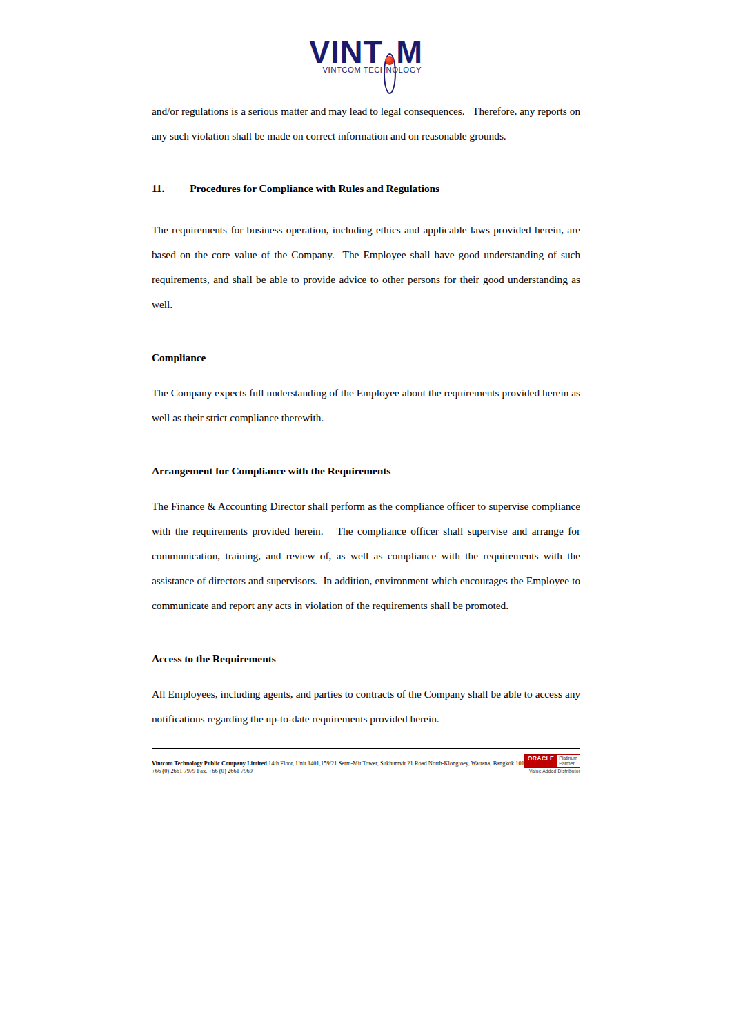VINT M
VINTCOM TECHNOLOGY
and/or regulations is a serious matter and may lead to legal consequences. Therefore, any reports on any such violation shall be made on correct information and on reasonable grounds.
11. Procedures for Compliance with Rules and Regulations
The requirements for business operation, including ethics and applicable laws provided herein, are based on the core value of the Company. The Employee shall have good understanding of such requirements, and shall be able to provide advice to other persons for their good understanding as well.
Compliance
The Company expects full understanding of the Employee about the requirements provided herein as well as their strict compliance therewith.
Arrangement for Compliance with the Requirements
The Finance & Accounting Director shall perform as the compliance officer to supervise compliance with the requirements provided herein. The compliance officer shall supervise and arrange for communication, training, and review of, as well as compliance with the requirements with the assistance of directors and supervisors. In addition, environment which encourages the Employee to communicate and report any acts in violation of the requirements shall be promoted.
Access to the Requirements
All Employees, including agents, and parties to contracts of the Company shall be able to access any notifications regarding the up-to-date requirements provided herein.
Vintcom Technology Public Company Limited 14th Floor, Unit 1401,159/21 Serm-Mit Tower, Sukhumvit 21 Road North-Klongtoey, Wattana, Bangkok 10110 Tel. +66 (0) 2661 7979 Fax. +66 (0) 2661 7969
ORACLE Platinum
Partner
Value Added Distributor